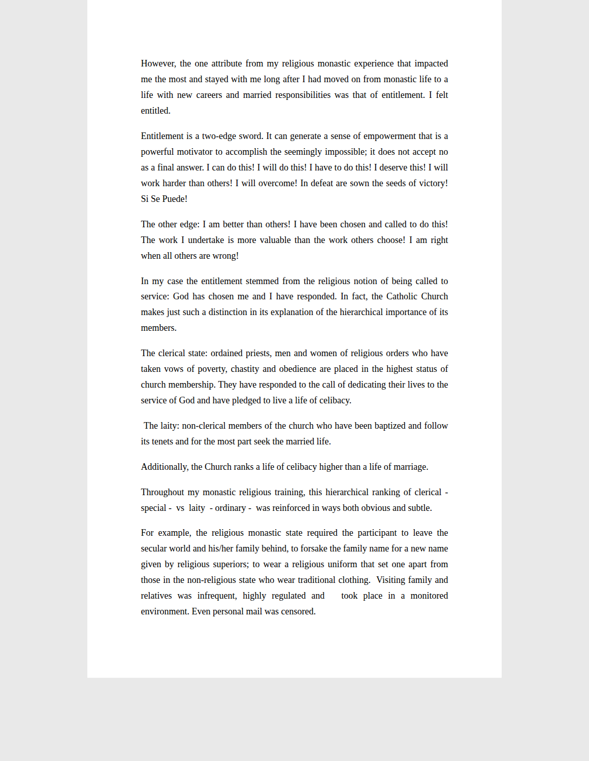However, the one attribute from my religious monastic experience that impacted me the most and stayed with me long after I had moved on from monastic life to a life with new careers and married responsibilities was that of entitlement. I felt entitled.
Entitlement is a two-edge sword. It can generate a sense of empowerment that is a powerful motivator to accomplish the seemingly impossible; it does not accept no as a final answer. I can do this! I will do this! I have to do this! I deserve this! I will work harder than others! I will overcome! In defeat are sown the seeds of victory! Si Se Puede!
The other edge: I am better than others! I have been chosen and called to do this! The work I undertake is more valuable than the work others choose! I am right when all others are wrong!
In my case the entitlement stemmed from the religious notion of being called to service: God has chosen me and I have responded. In fact, the Catholic Church makes just such a distinction in its explanation of the hierarchical importance of its members.
The clerical state: ordained priests, men and women of religious orders who have taken vows of poverty, chastity and obedience are placed in the highest status of church membership. They have responded to the call of dedicating their lives to the service of God and have pledged to live a life of celibacy.
The laity: non-clerical members of the church who have been baptized and follow its tenets and for the most part seek the married life.
Additionally, the Church ranks a life of celibacy higher than a life of marriage.
Throughout my monastic religious training, this hierarchical ranking of clerical - special - vs laity - ordinary - was reinforced in ways both obvious and subtle.
For example, the religious monastic state required the participant to leave the secular world and his/her family behind, to forsake the family name for a new name given by religious superiors; to wear a religious uniform that set one apart from those in the non-religious state who wear traditional clothing. Visiting family and relatives was infrequent, highly regulated and took place in a monitored environment. Even personal mail was censored.